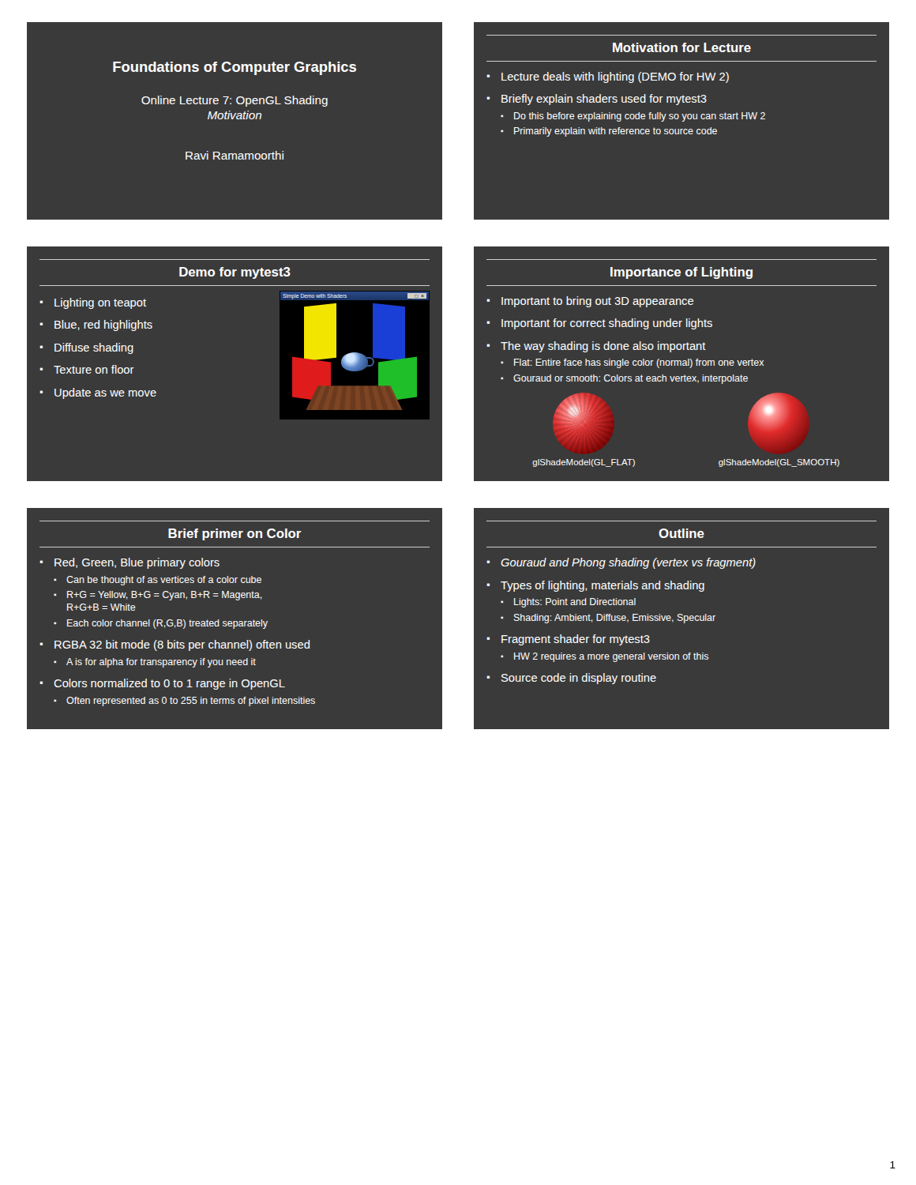Foundations of Computer Graphics
Online Lecture 7: OpenGL Shading
Motivation
Ravi Ramamoorthi
Motivation for Lecture
Lecture deals with lighting (DEMO for HW 2)
Briefly explain shaders used for mytest3
Do this before explaining code fully so you can start HW 2
Primarily explain with reference to source code
Demo for mytest3
Lighting on teapot
Blue, red highlights
Diffuse shading
Texture on floor
Update as we move
Simple Demo with Shaders _ □ ×
Importance of Lighting
Important to bring out 3D appearance
Important for correct shading under lights
The way shading is done also important
Flat: Entire face has single color (normal) from one vertex
Gouraud or smooth: Colors at each vertex, interpolate
glShadeModel(GL_FLAT)
glShadeModel(GL_SMOOTH)
Brief primer on Color
Red, Green, Blue primary colors
Can be thought of as vertices of a color cube
R+G = Yellow, B+G = Cyan, B+R = Magenta,
R+G+B = White
Each color channel (R,G,B) treated separately
RGBA 32 bit mode (8 bits per channel) often used
A is for alpha for transparency if you need it
Colors normalized to 0 to 1 range in OpenGL
Often represented as 0 to 255 in terms of pixel intensities
Outline
Gouraud and Phong shading (vertex vs fragment)
Types of lighting, materials and shading
Lights: Point and Directional
Shading: Ambient, Diffuse, Emissive, Specular
Fragment shader for mytest3
HW 2 requires a more general version of this
Source code in display routine
1